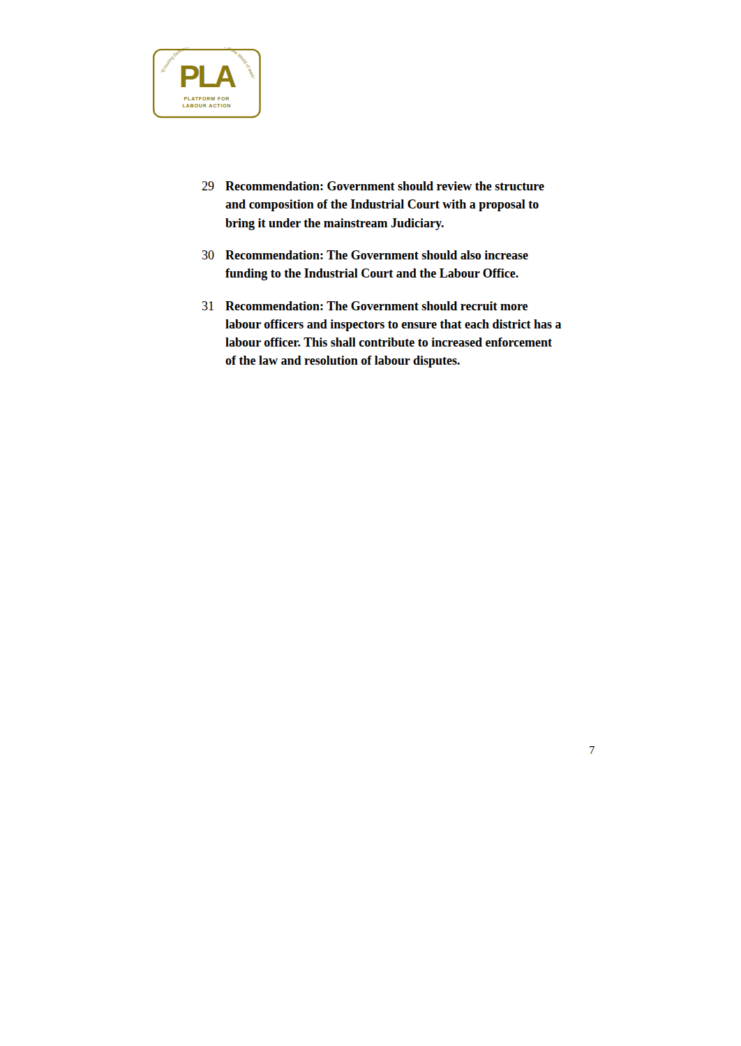PLA PLATFORM FOR LABOUR ACTION “Ensuring Democracy & Social Justice in the World of work”
29 Recommendation: Government should review the structure and composition of the Industrial Court with a proposal to bring it under the mainstream Judiciary.
30 Recommendation: The Government should also increase funding to the Industrial Court and the Labour Office.
31 Recommendation: The Government should recruit more labour officers and inspectors to ensure that each district has a labour officer. This shall contribute to increased enforcement of the law and resolution of labour disputes.
7